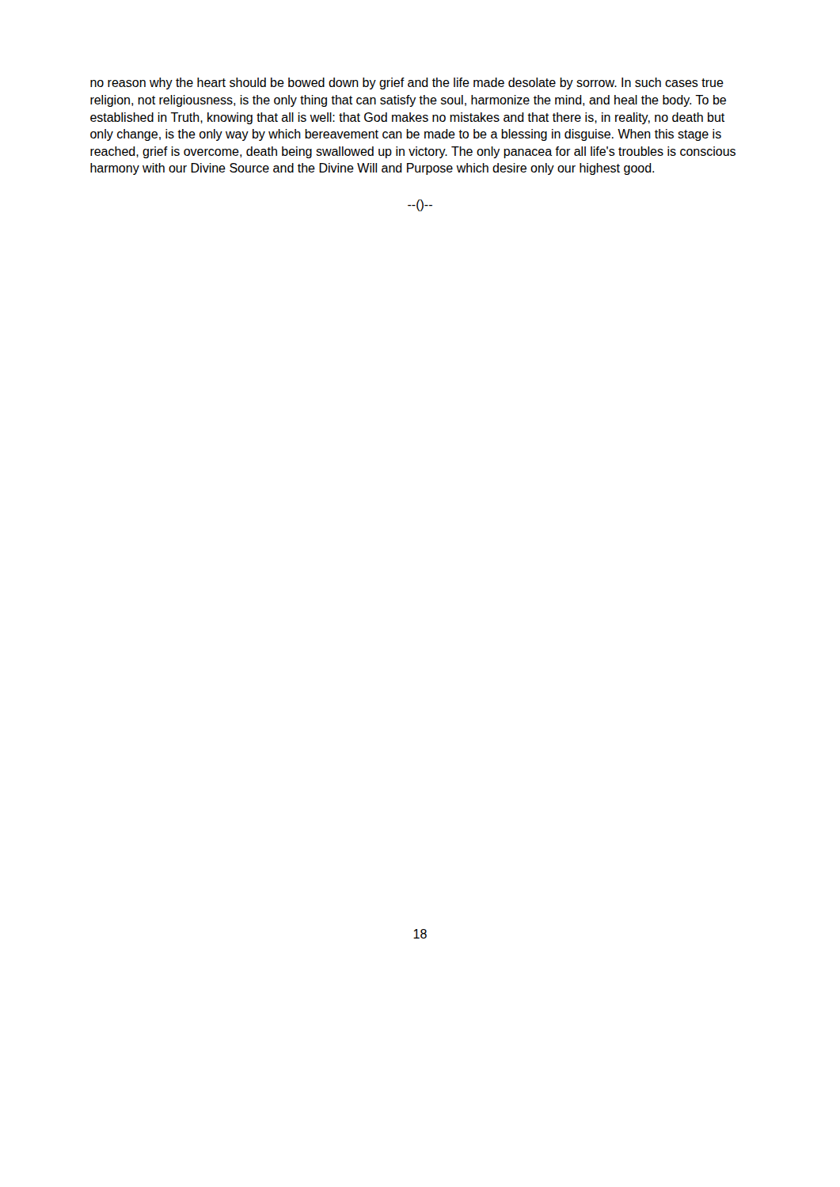no reason why the heart should be bowed down by grief and the life made desolate by sorrow. In such cases true religion, not religiousness, is the only thing that can satisfy the soul, harmonize the mind, and heal the body. To be established in Truth, knowing that all is well: that God makes no mistakes and that there is, in reality, no death but only change, is the only way by which bereavement can be made to be a blessing in disguise. When this stage is reached, grief is overcome, death being swallowed up in victory. The only panacea for all life's troubles is conscious harmony with our Divine Source and the Divine Will and Purpose which desire only our highest good.
--()--
18